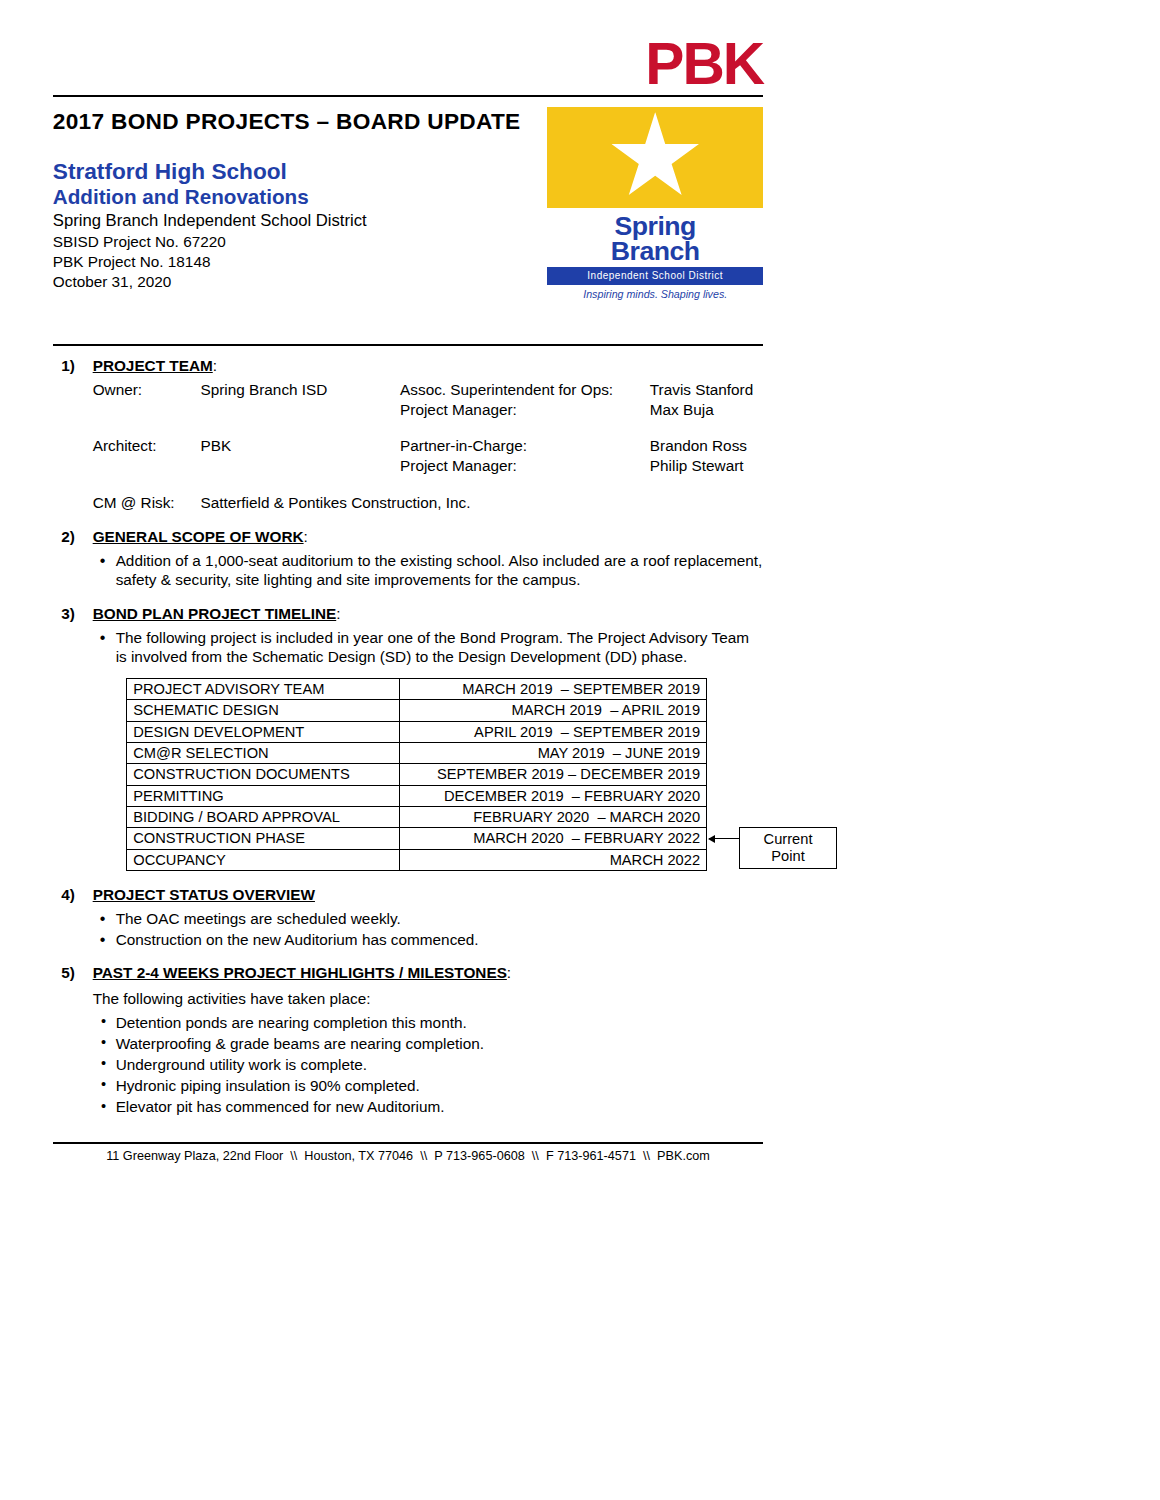PBK
SpringBranch
Independent School District
Inspiring minds. Shaping lives.
2017 BOND PROJECTS – BOARD UPDATE
Stratford High School
Addition and Renovations
Spring Branch Independent School District
SBISD Project No. 67220
PBK Project No. 18148
October 31, 2020
PROJECT TEAM:
| Owner: | Spring Branch ISD | Assoc. Superintendent for Ops: | Travis Stanford |
| | | Project Manager: | Max Buja |
| Architect: | PBK | Partner-in-Charge: | Brandon Ross |
| | | Project Manager: | Philip Stewart |
| CM @ Risk: | Satterfield & Pontikes Construction, Inc. |
GENERAL SCOPE OF WORK:
Addition of a 1,000-seat auditorium to the existing school. Also included are a roof replacement, safety & security, site lighting and site improvements for the campus.
BOND PLAN PROJECT TIMELINE:
The following project is included in year one of the Bond Program. The Project Advisory Team is involved from the Schematic Design (SD) to the Design Development (DD) phase.
| PROJECT ADVISORY TEAM | MARCH 2019 – SEPTEMBER 2019 |
| SCHEMATIC DESIGN | MARCH 2019 – APRIL 2019 |
| DESIGN DEVELOPMENT | APRIL 2019 – SEPTEMBER 2019 |
| CM@R SELECTION | MAY 2019 – JUNE 2019 |
| CONSTRUCTION DOCUMENTS | SEPTEMBER 2019 – DECEMBER 2019 |
| PERMITTING | DECEMBER 2019 – FEBRUARY 2020 |
| BIDDING / BOARD APPROVAL | FEBRUARY 2020 – MARCH 2020 |
| CONSTRUCTION PHASE | MARCH 2020 – FEBRUARY 2022 |
| OCCUPANCY | MARCH 2022 |
Current
Point
PROJECT STATUS OVERVIEW
The OAC meetings are scheduled weekly.
Construction on the new Auditorium has commenced.
PAST 2-4 WEEKS PROJECT HIGHLIGHTS / MILESTONES:
The following activities have taken place:
Detention ponds are nearing completion this month.
Waterproofing & grade beams are nearing completion.
Underground utility work is complete.
Hydronic piping insulation is 90% completed.
Elevator pit has commenced for new Auditorium.
11 Greenway Plaza, 22nd Floor \\ Houston, TX 77046 \\ P 713-965-0608 \\ F 713-961-4571 \\ PBK.com